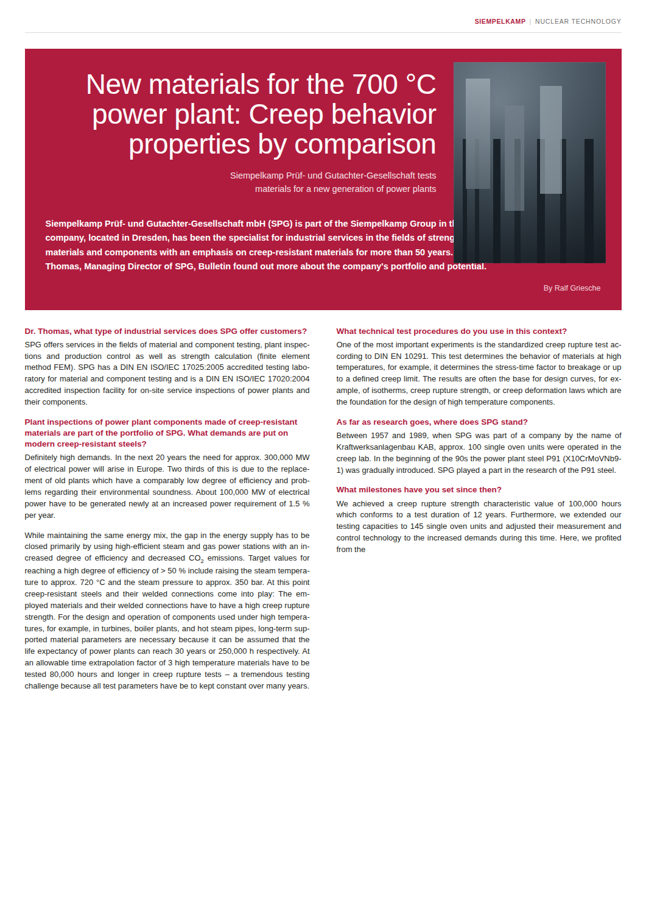SIEMPELKAMP|NUCLEAR TECHNOLOGY
New materials for the 700 °C
power plant: Creep behavior
properties by comparison
Siempelkamp Prüf- und Gutachter-Gesellschaft tests
materials for a new generation of power plants
Siempelkamp Prüf- und Gutachter-Gesellschaft mbH (SPG) is part of the Siempelkamp Group in the field of nuclear technology. The company, located in Dresden, has been the specialist for industrial services in the fields of strength calculations and testing of materials and components with an emphasis on creep-resistant materials for more than 50 years. In an interview with Dr. Andreas Thomas, Managing Director of SPG, Bulletin found out more about the company's portfolio and potential.
By Ralf Griesche
Dr. Thomas, what type of industrial services does SPG offer customers?
SPG offers services in the fields of material and component testing, plant inspections and production control as well as strength calculation (finite element method FEM). SPG has a DIN EN ISO/IEC 17025:2005 accredited testing laboratory for material and component testing and is a DIN EN ISO/IEC 17020:2004 accredited inspection facility for on-site service inspections of power plants and their components.
Plant inspections of power plant components made of creep-resistant materials are part of the portfolio of SPG. What demands are put on modern creep-resistant steels?
Definitely high demands. In the next 20 years the need for approx. 300,000 MW of electrical power will arise in Europe. Two thirds of this is due to the replacement of old plants which have a comparably low degree of efficiency and problems regarding their environmental soundness. About 100,000 MW of electrical power have to be generated newly at an increased power requirement of 1.5 % per year.
While maintaining the same energy mix, the gap in the energy supply has to be closed primarily by using high-efficient steam and gas power stations with an increased degree of efficiency and decreased CO2 emissions. Target values for reaching a high degree of efficiency of > 50 % include raising the steam temperature to approx. 720 °C and the steam pressure to approx. 350 bar. At this point creep-resistant steels and their welded connections come into play: The employed materials and their welded connections have to have a high creep rupture strength. For the design and operation of components used under high temperatures, for example, in turbines, boiler plants, and hot steam pipes, long-term supported material parameters are necessary because it can be assumed that the life expectancy of power plants can reach 30 years or 250,000 h respectively. At an allowable time extrapolation factor of 3 high temperature materials have to be tested 80,000 hours and longer in creep rupture tests – a tremendous testing challenge because all test parameters have be to kept constant over many years.
What technical test procedures do you use in this context?
One of the most important experiments is the standardized creep rupture test according to DIN EN 10291. This test determines the behavior of materials at high temperatures, for example, it determines the stress-time factor to breakage or up to a defined creep limit. The results are often the base for design curves, for example, of isotherms, creep rupture strength, or creep deformation laws which are the foundation for the design of high temperature components.
As far as research goes, where does SPG stand?
Between 1957 and 1989, when SPG was part of a company by the name of Kraftwerksanlagenbau KAB, approx. 100 single oven units were operated in the creep lab. In the beginning of the 90s the power plant steel P91 (X10CrMoVNb9-1) was gradually introduced. SPG played a part in the research of the P91 steel.
What milestones have you set since then?
We achieved a creep rupture strength characteristic value of 100,000 hours which conforms to a test duration of 12 years. Furthermore, we extended our testing capacities to 145 single oven units and adjusted their measurement and control technology to the increased demands during this time. Here, we profited from the